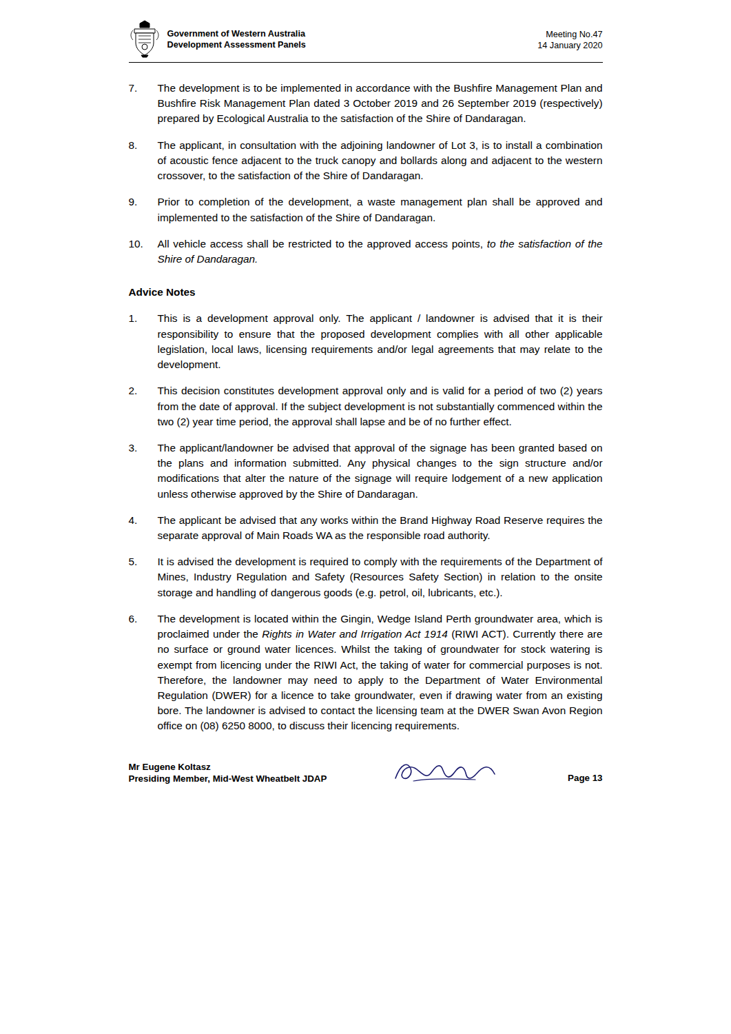Government of Western Australia
Development Assessment Panels
Meeting No.47
14 January 2020
7. The development is to be implemented in accordance with the Bushfire Management Plan and Bushfire Risk Management Plan dated 3 October 2019 and 26 September 2019 (respectively) prepared by Ecological Australia to the satisfaction of the Shire of Dandaragan.
8. The applicant, in consultation with the adjoining landowner of Lot 3, is to install a combination of acoustic fence adjacent to the truck canopy and bollards along and adjacent to the western crossover, to the satisfaction of the Shire of Dandaragan.
9. Prior to completion of the development, a waste management plan shall be approved and implemented to the satisfaction of the Shire of Dandaragan.
10. All vehicle access shall be restricted to the approved access points, to the satisfaction of the Shire of Dandaragan.
Advice Notes
1. This is a development approval only. The applicant / landowner is advised that it is their responsibility to ensure that the proposed development complies with all other applicable legislation, local laws, licensing requirements and/or legal agreements that may relate to the development.
2. This decision constitutes development approval only and is valid for a period of two (2) years from the date of approval. If the subject development is not substantially commenced within the two (2) year time period, the approval shall lapse and be of no further effect.
3. The applicant/landowner be advised that approval of the signage has been granted based on the plans and information submitted. Any physical changes to the sign structure and/or modifications that alter the nature of the signage will require lodgement of a new application unless otherwise approved by the Shire of Dandaragan.
4. The applicant be advised that any works within the Brand Highway Road Reserve requires the separate approval of Main Roads WA as the responsible road authority.
5. It is advised the development is required to comply with the requirements of the Department of Mines, Industry Regulation and Safety (Resources Safety Section) in relation to the onsite storage and handling of dangerous goods (e.g. petrol, oil, lubricants, etc.).
6. The development is located within the Gingin, Wedge Island Perth groundwater area, which is proclaimed under the Rights in Water and Irrigation Act 1914 (RIWI ACT). Currently there are no surface or ground water licences. Whilst the taking of groundwater for stock watering is exempt from licencing under the RIWI Act, the taking of water for commercial purposes is not. Therefore, the landowner may need to apply to the Department of Water Environmental Regulation (DWER) for a licence to take groundwater, even if drawing water from an existing bore. The landowner is advised to contact the licensing team at the DWER Swan Avon Region office on (08) 6250 8000, to discuss their licencing requirements.
Mr Eugene Koltasz
Presiding Member, Mid-West Wheatbelt JDAP
Page 13